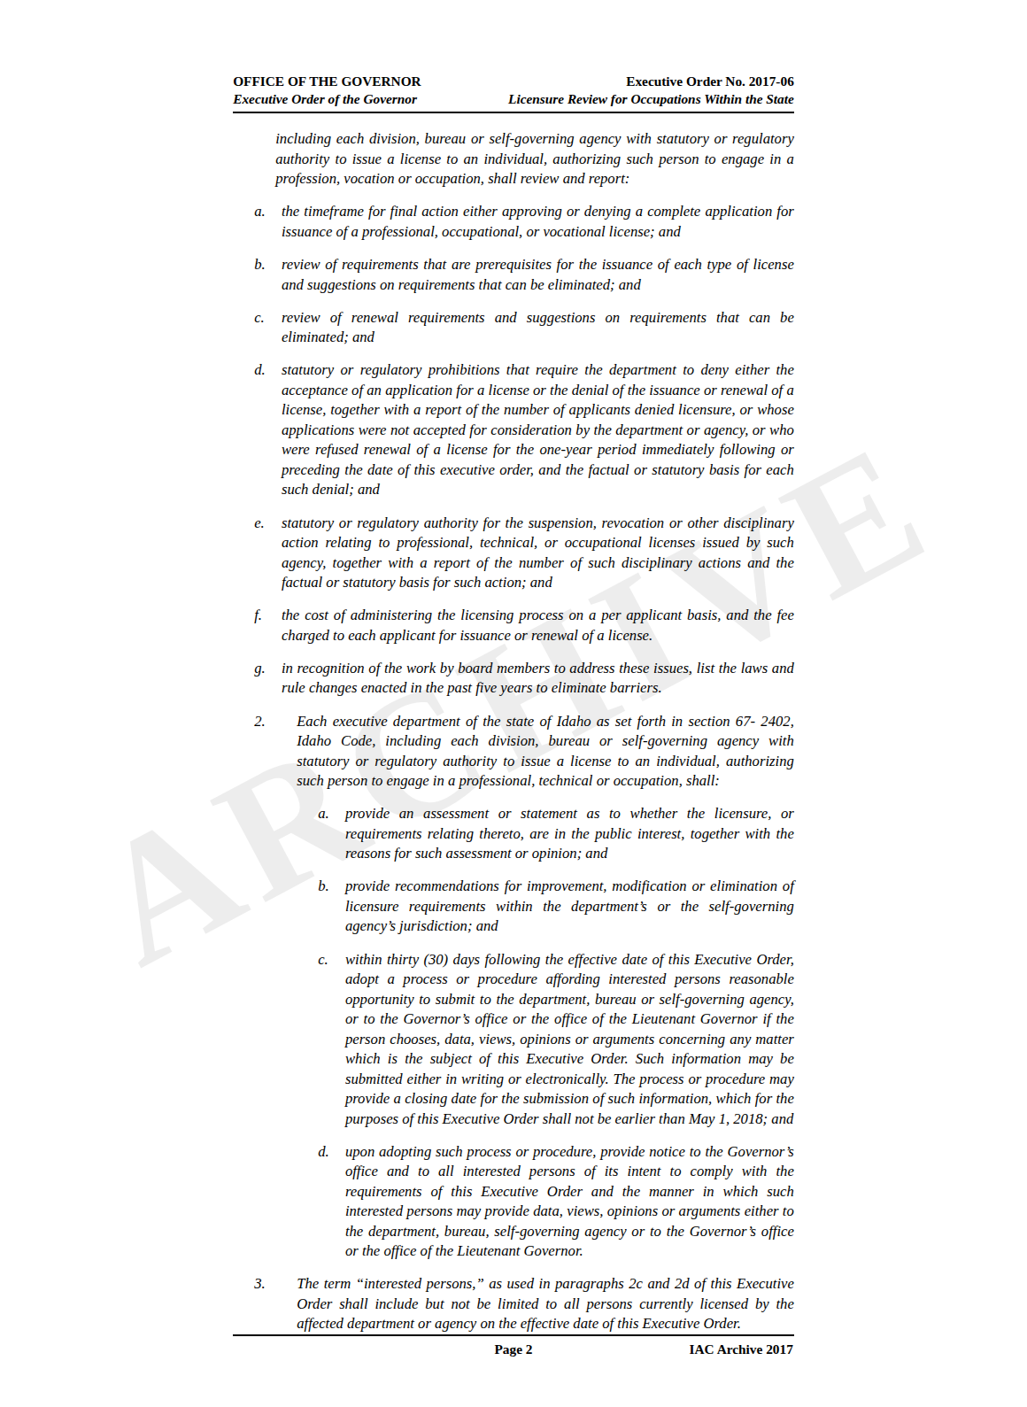ARCHIVE
| OFFICE OF THE GOVERNOR | Executive Order No. 2017-06 |
| Executive Order of the Governor | Licensure Review for Occupations Within the State |
including each division, bureau or self-governing agency with statutory or regulatory authority to issue a license to an individual, authorizing such person to engage in a profession, vocation or occupation, shall review and report:
a. the timeframe for final action either approving or denying a complete application for issuance of a professional, occupational, or vocational license; and
b. review of requirements that are prerequisites for the issuance of each type of license and suggestions on requirements that can be eliminated; and
c. review of renewal requirements and suggestions on requirements that can be eliminated; and
d. statutory or regulatory prohibitions that require the department to deny either the acceptance of an application for a license or the denial of the issuance or renewal of a license, together with a report of the number of applicants denied licensure, or whose applications were not accepted for consideration by the department or agency, or who were refused renewal of a license for the one-year period immediately following or preceding the date of this executive order, and the factual or statutory basis for each such denial; and
e. statutory or regulatory authority for the suspension, revocation or other disciplinary action relating to professional, technical, or occupational licenses issued by such agency, together with a report of the number of such disciplinary actions and the factual or statutory basis for such action; and
f. the cost of administering the licensing process on a per applicant basis, and the fee charged to each applicant for issuance or renewal of a license.
g. in recognition of the work by board members to address these issues, list the laws and rule changes enacted in the past five years to eliminate barriers.
2. Each executive department of the state of Idaho as set forth in section 67- 2402, Idaho Code, including each division, bureau or self-governing agency with statutory or regulatory authority to issue a license to an individual, authorizing such person to engage in a professional, technical or occupation, shall:
a. provide an assessment or statement as to whether the licensure, or requirements relating thereto, are in the public interest, together with the reasons for such assessment or opinion; and
b. provide recommendations for improvement, modification or elimination of licensure requirements within the department’s or the self-governing agency’s jurisdiction; and
c. within thirty (30) days following the effective date of this Executive Order, adopt a process or procedure affording interested persons reasonable opportunity to submit to the department, bureau or self-governing agency, or to the Governor’s office or the office of the Lieutenant Governor if the person chooses, data, views, opinions or arguments concerning any matter which is the subject of this Executive Order. Such information may be submitted either in writing or electronically. The process or procedure may provide a closing date for the submission of such information, which for the purposes of this Executive Order shall not be earlier than May 1, 2018; and
d. upon adopting such process or procedure, provide notice to the Governor’s office and to all interested persons of its intent to comply with the requirements of this Executive Order and the manner in which such interested persons may provide data, views, opinions or arguments either to the department, bureau, self-governing agency or to the Governor’s office or the office of the Lieutenant Governor.
3. The term “interested persons,” as used in paragraphs 2c and 2d of this Executive Order shall include but not be limited to all persons currently licensed by the affected department or agency on the effective date of this Executive Order.
| | Page 2 | IAC Archive 2017 |